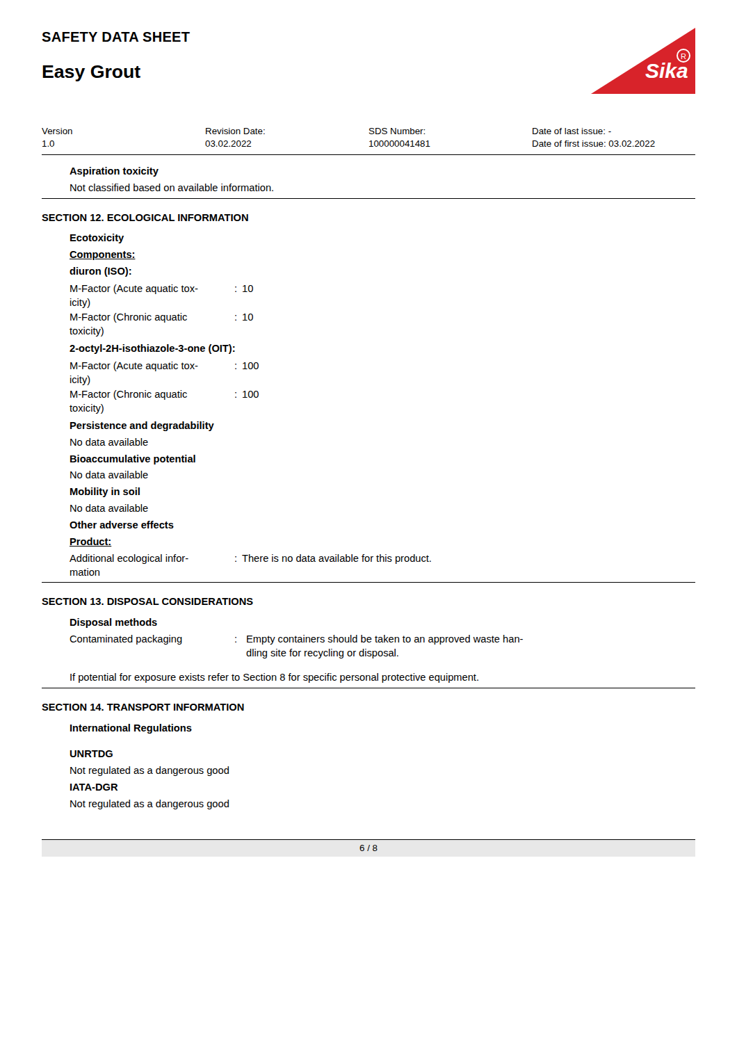SAFETY DATA SHEET
Easy Grout
Sika R
| Version 1.0 | Revision Date: 03.02.2022 | SDS Number: 100000041481 | Date of last issue: - Date of first issue: 03.02.2022 |
Aspiration toxicity
Not classified based on available information.
SECTION 12. ECOLOGICAL INFORMATION
Ecotoxicity
Components:
diuron (ISO):
| M-Factor (Acute aquatic tox- icity) | : | 10 |
| M-Factor (Chronic aquatic toxicity) | : | 10 |
2-octyl-2H-isothiazole-3-one (OIT):
| M-Factor (Acute aquatic tox- icity) | : | 100 |
| M-Factor (Chronic aquatic toxicity) | : | 100 |
Persistence and degradability
No data available
Bioaccumulative potential
No data available
Mobility in soil
No data available
Other adverse effects
Product:
| Additional ecological infor- mation | : | There is no data available for this product. |
SECTION 13. DISPOSAL CONSIDERATIONS
Disposal methods
| Contaminated packaging | : | Empty containers should be taken to an approved waste han- dling site for recycling or disposal. |
If potential for exposure exists refer to Section 8 for specific personal protective equipment.
SECTION 14. TRANSPORT INFORMATION
International Regulations
UNRTDG
Not regulated as a dangerous good
IATA-DGR
Not regulated as a dangerous good
6 / 8